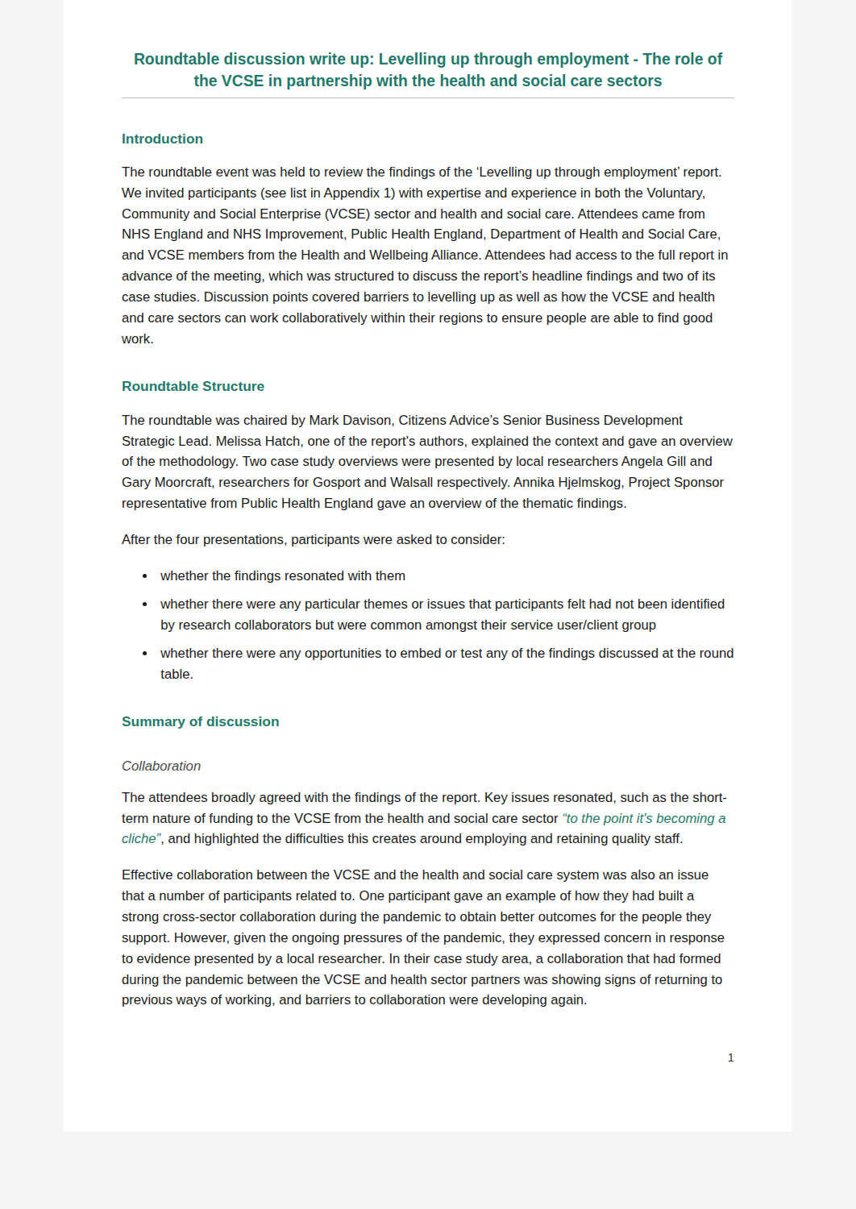Roundtable discussion write up: Levelling up through employment - The role of the VCSE in partnership with the health and social care sectors
Introduction
The roundtable event was held to review the findings of the ‘Levelling up through employment’ report. We invited participants (see list in Appendix 1) with expertise and experience in both the Voluntary, Community and Social Enterprise (VCSE) sector and health and social care. Attendees came from NHS England and NHS Improvement, Public Health England, Department of Health and Social Care, and VCSE members from the Health and Wellbeing Alliance. Attendees had access to the full report in advance of the meeting, which was structured to discuss the report’s headline findings and two of its case studies. Discussion points covered barriers to levelling up as well as how the VCSE and health and care sectors can work collaboratively within their regions to ensure people are able to find good work.
Roundtable Structure
The roundtable was chaired by Mark Davison, Citizens Advice’s Senior Business Development Strategic Lead. Melissa Hatch, one of the report's authors, explained the context and gave an overview of the methodology. Two case study overviews were presented by local researchers Angela Gill and Gary Moorcraft, researchers for Gosport and Walsall respectively. Annika Hjelmskog, Project Sponsor representative from Public Health England gave an overview of the thematic findings.
After the four presentations, participants were asked to consider:
whether the findings resonated with them
whether there were any particular themes or issues that participants felt had not been identified by research collaborators but were common amongst their service user/client group
whether there were any opportunities to embed or test any of the findings discussed at the round table.
Summary of discussion
Collaboration
The attendees broadly agreed with the findings of the report. Key issues resonated, such as the short-term nature of funding to the VCSE from the health and social care sector “to the point it's becoming a cliche”, and highlighted the difficulties this creates around employing and retaining quality staff.
Effective collaboration between the VCSE and the health and social care system was also an issue that a number of participants related to. One participant gave an example of how they had built a strong cross-sector collaboration during the pandemic to obtain better outcomes for the people they support. However, given the ongoing pressures of the pandemic, they expressed concern in response to evidence presented by a local researcher. In their case study area, a collaboration that had formed during the pandemic between the VCSE and health sector partners was showing signs of returning to previous ways of working, and barriers to collaboration were developing again.
1